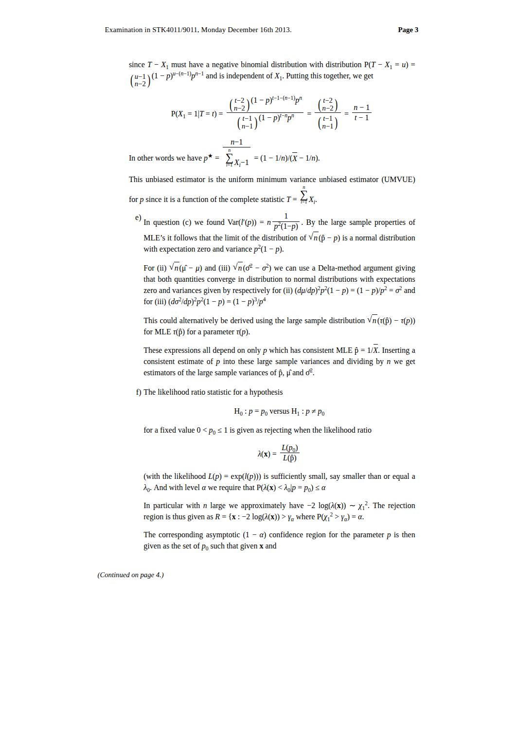Examination in STK4011/9011, Monday December 16th 2013. Page 3
since T − X1 must have a negative binomial distribution with distribution P(T − X1 = u) = (u−1 n−2)(1 − p)u−(n−1)pn−1 and is independent of X1. Putting this together, we get
P(X1 = 1|T = t) = (t−2 n−2)(1 − p)t−1−(n−1)pn (t−1 n−1)(1 − p)t−npn = (t−2 n−2) (t−1 n−1) = n − 1 t − 1
In other words we have p★ = n−1 n∑i=1 Xi−1 = (1 − 1/n)/(X − 1/n).
This unbiased estimator is the uniform minimum variance unbiased estimator (UMVUE) for p since it is a function of the complete statistic T = n∑i=1 Xi.
e)
In question (c) we found Var(l′(p)) = n 1 p2(1−p). By the large sample properties of MLE’s it follows that the limit of the distribution of n(p̂ − p) is a normal distribution with expectation zero and variance p2(1 − p).
For (ii) n(μ̂ − μ) and (iii) n(σ̂2 − σ2) we can use a Delta-method argument giving that both quantities converge in distribution to normal distributions with expectations zero and variances given by respectively for (ii) (dμ/dp)2p2(1 − p) = (1 − p)/p2 = σ2 and for (iii) (dσ2/dp)2p2(1 − p) = (1 − p)3/p4
This could alternatively be derived using the large sample distribution n(τ(p̂) − τ(p)) for MLE τ(p̂) for a parameter τ(p).
These expressions all depend on only p which has consistent MLE p̂ = 1/X. Inserting a consistent estimate of p into these large sample variances and dividing by n we get estimators of the large sample variances of p̂, μ̂ and σ̂2.
f)
The likelihood ratio statistic for a hypothesis
H0 : p = p0 versus H1 : p ≠ p0
for a fixed value 0 < p0 ≤ 1 is given as rejecting when the likelihood ratio
λ(x) = L(p0) L(p̂)
(with the likelihood L(p) = exp(l(p))) is sufficiently small, say smaller than or equal a λ0. And with level α we require that P(λ(x) < λ0|p = p0) ≤ α
In particular with n large we approximately have −2 log(λ(x)) ∼ χ12. The rejection region is thus given as R = {x : −2 log(λ(x)) > γα where P(χ12 > γα) = α.
The corresponding asymptotic (1 − α) confidence region for the parameter p is then given as the set of p0 such that given x and
(Continued on page 4.)